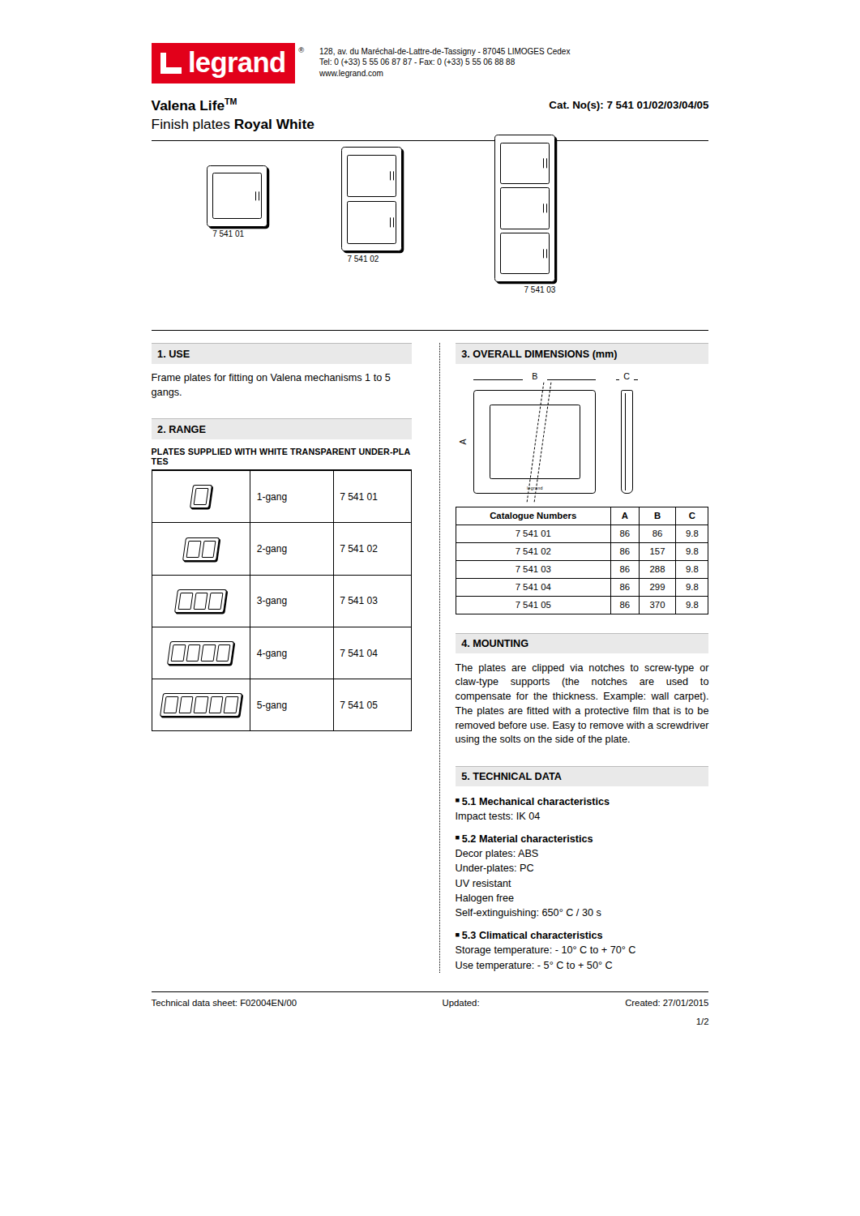legrand
®
128, av. du Maréchal-de-Lattre-de-Tassigny - 87045 LIMOGES Cedex
Tel: 0 (+33) 5 55 06 87 87 - Fax: 0 (+33) 5 55 06 88 88
www.legrand.com
Valena LifeTM
Finish plates Royal White
Cat. No(s): 7 541 01/02/03/04/05
7 541 01
7 541 02
7 541 03
1. USE
Frame plates for fitting on Valena mechanisms 1 to 5 gangs.
2. RANGE
PLATES SUPPLIED WITH WHITE TRANSPARENT UNDER-PLA TES
| | 1-gang | 7 541 01 |
| | 2-gang | 7 541 02 |
| | 3-gang | 7 541 03 |
| | 4-gang | 7 541 04 |
| | 5-gang | 7 541 05 |
3. OVERALL DIMENSIONS (mm)
B
A
legrand
C
| Catalogue Numbers | A | B | C |
| --- | --- | --- | --- |
| 7 541 01 | 86 | 86 | 9.8 |
| 7 541 02 | 86 | 157 | 9.8 |
| 7 541 03 | 86 | 288 | 9.8 |
| 7 541 04 | 86 | 299 | 9.8 |
| 7 541 05 | 86 | 370 | 9.8 |
4. MOUNTING
The plates are clipped via notches to screw-type or claw-type supports (the notches are used to compensate for the thickness. Example: wall carpet). The plates are fitted with a protective film that is to be removed before use. Easy to remove with a screwdriver using the solts on the side of the plate.
5. TECHNICAL DATA
5.1 Mechanical characteristics
Impact tests: IK 04
5.2 Material characteristics
Decor plates: ABS
Under-plates: PC
UV resistant
Halogen free
Self-extinguishing: 650° C / 30 s
5.3 Climatical characteristics
Storage temperature: - 10° C to + 70° C
Use temperature: - 5° C to + 50° C
Technical data sheet: F02004EN/00
Updated:
Created: 27/01/2015
1/2